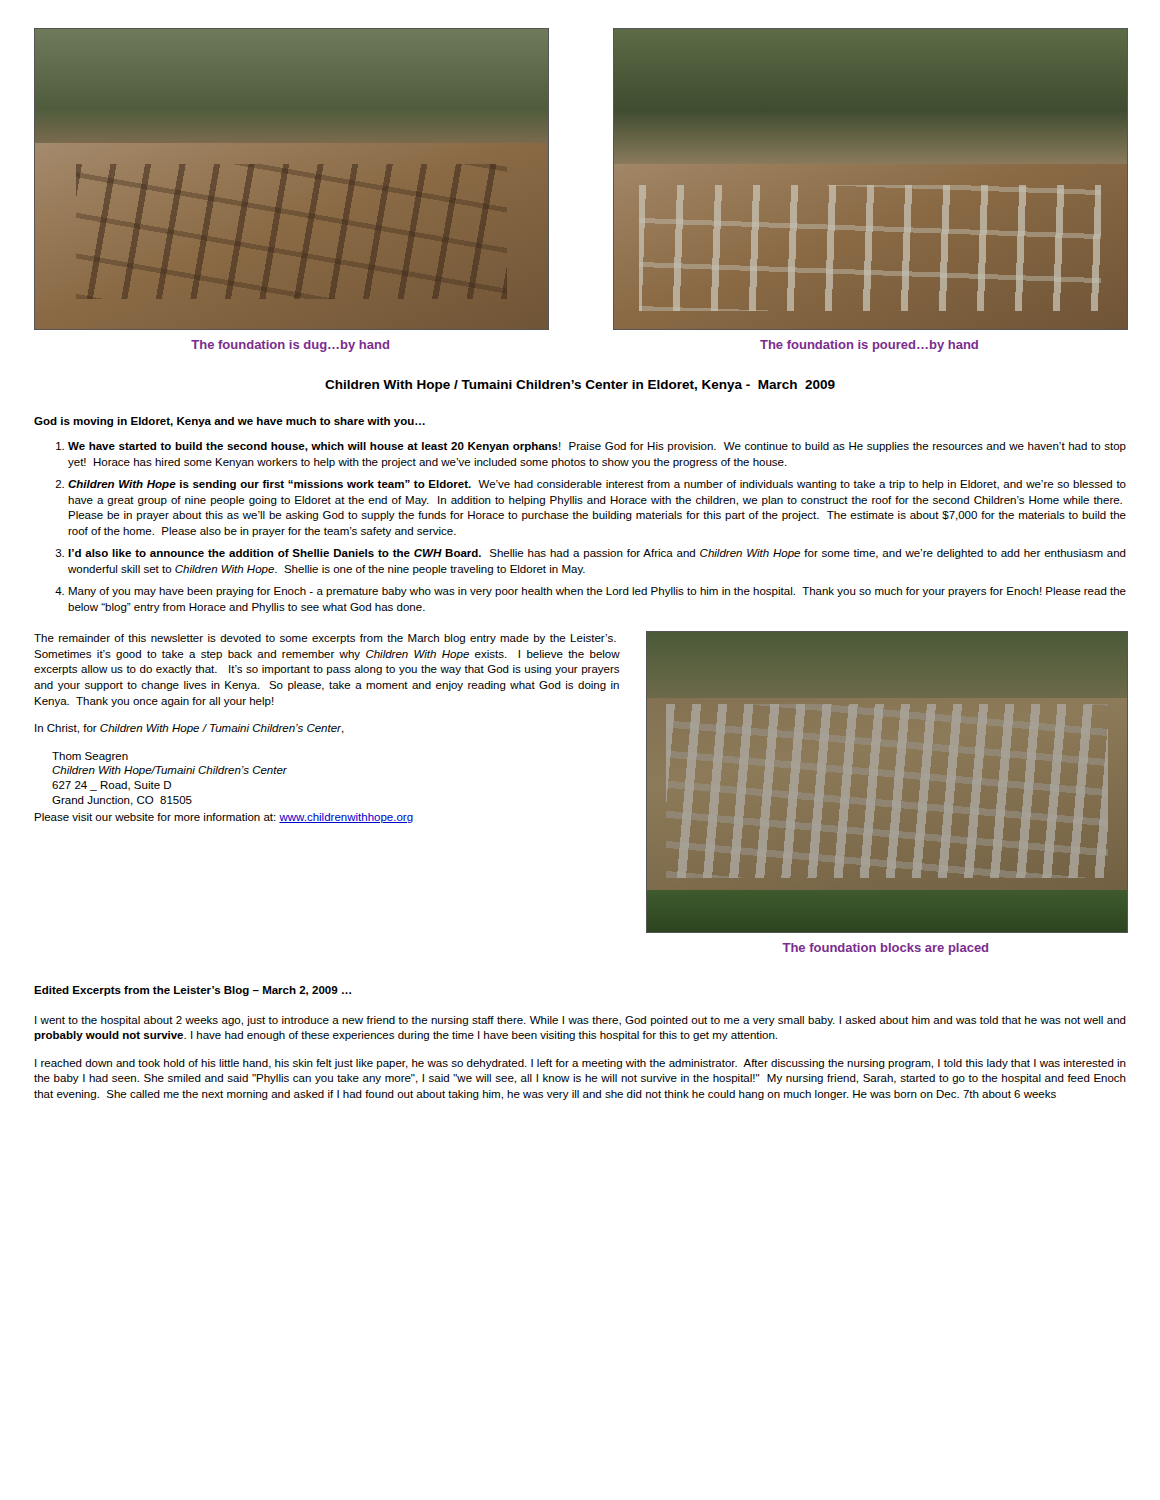The foundation is dug…by hand
The foundation is poured…by hand
Children With Hope / Tumaini Children’s Center in Eldoret, Kenya - March 2009
God is moving in Eldoret, Kenya and we have much to share with you…
We have started to build the second house, which will house at least 20 Kenyan orphans! Praise God for His provision. We continue to build as He supplies the resources and we haven’t had to stop yet! Horace has hired some Kenyan workers to help with the project and we’ve included some photos to show you the progress of the house.
Children With Hope is sending our first “missions work team” to Eldoret. We’ve had considerable interest from a number of individuals wanting to take a trip to help in Eldoret, and we’re so blessed to have a great group of nine people going to Eldoret at the end of May. In addition to helping Phyllis and Horace with the children, we plan to construct the roof for the second Children’s Home while there. Please be in prayer about this as we’ll be asking God to supply the funds for Horace to purchase the building materials for this part of the project. The estimate is about $7,000 for the materials to build the roof of the home. Please also be in prayer for the team’s safety and service.
I’d also like to announce the addition of Shellie Daniels to the CWH Board. Shellie has had a passion for Africa and Children With Hope for some time, and we’re delighted to add her enthusiasm and wonderful skill set to Children With Hope. Shellie is one of the nine people traveling to Eldoret in May.
Many of you may have been praying for Enoch - a premature baby who was in very poor health when the Lord led Phyllis to him in the hospital. Thank you so much for your prayers for Enoch! Please read the below “blog” entry from Horace and Phyllis to see what God has done.
The remainder of this newsletter is devoted to some excerpts from the March blog entry made by the Leister’s. Sometimes it’s good to take a step back and remember why Children With Hope exists. I believe the below excerpts allow us to do exactly that. It’s so important to pass along to you the way that God is using your prayers and your support to change lives in Kenya. So please, take a moment and enjoy reading what God is doing in Kenya. Thank you once again for all your help!
In Christ, for Children With Hope / Tumaini Children’s Center,
Thom Seagren
Children With Hope/Tumaini Children’s Center
627 24 _ Road, Suite D
Grand Junction, CO 81505
Please visit our website for more information at: www.childrenwithhope.org
The foundation blocks are placed
Edited Excerpts from the Leister’s Blog – March 2, 2009 …
I went to the hospital about 2 weeks ago, just to introduce a new friend to the nursing staff there. While I was there, God pointed out to me a very small baby. I asked about him and was told that he was not well and probably would not survive. I have had enough of these experiences during the time I have been visiting this hospital for this to get my attention.
I reached down and took hold of his little hand, his skin felt just like paper, he was so dehydrated. I left for a meeting with the administrator. After discussing the nursing program, I told this lady that I was interested in the baby I had seen. She smiled and said "Phyllis can you take any more", I said "we will see, all I know is he will not survive in the hospital!" My nursing friend, Sarah, started to go to the hospital and feed Enoch that evening. She called me the next morning and asked if I had found out about taking him, he was very ill and she did not think he could hang on much longer. He was born on Dec. 7th about 6 weeks